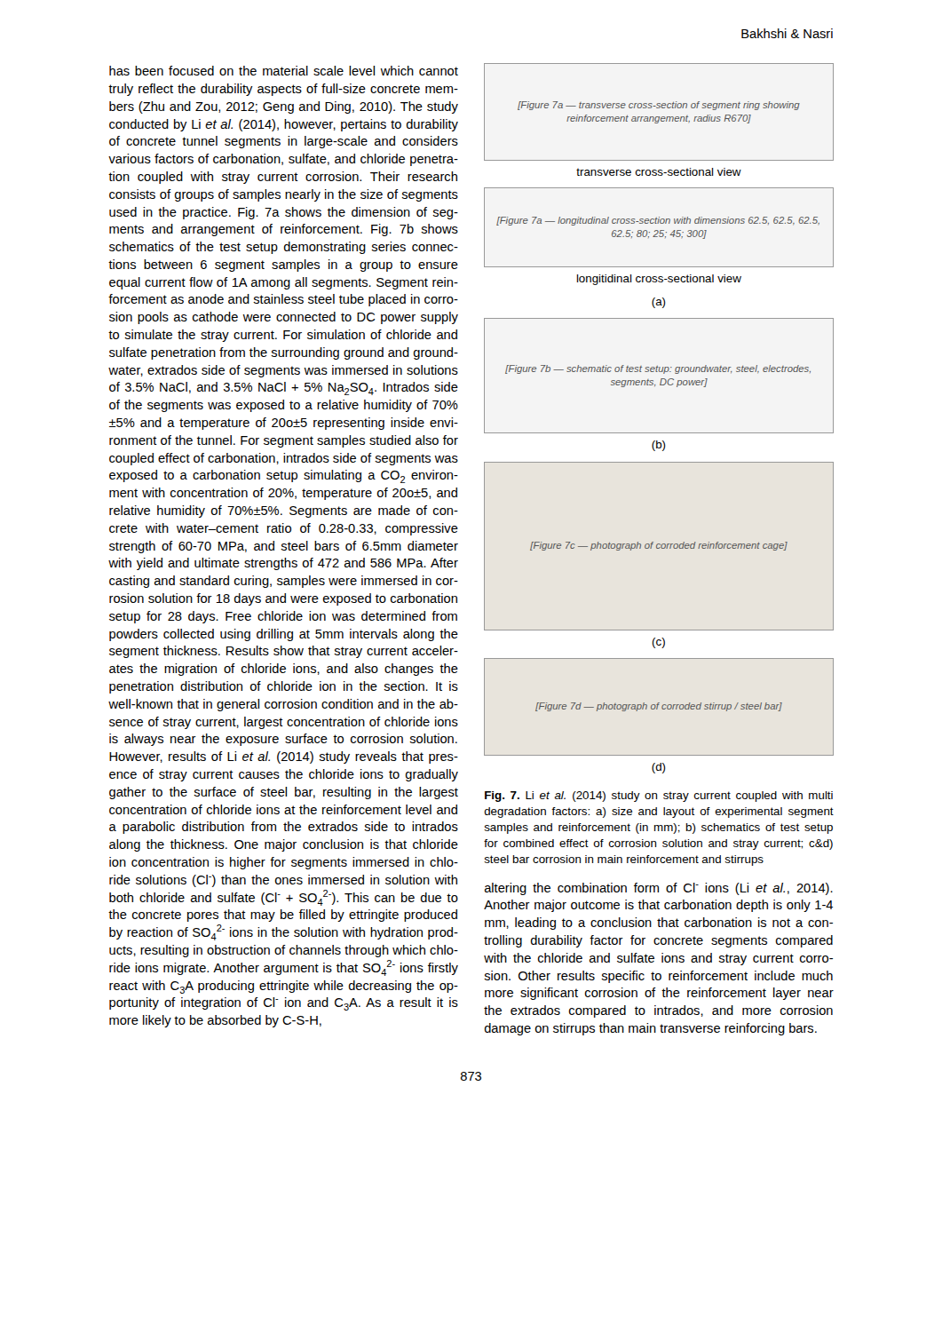Bakhshi & Nasri
has been focused on the material scale level which cannot truly reflect the durability aspects of full-size concrete members (Zhu and Zou, 2012; Geng and Ding, 2010). The study conducted by Li et al. (2014), however, pertains to durability of concrete tunnel segments in large-scale and considers various factors of carbonation, sulfate, and chloride penetration coupled with stray current corrosion. Their research consists of groups of samples nearly in the size of segments used in the practice. Fig. 7a shows the dimension of segments and arrangement of reinforcement. Fig. 7b shows schematics of the test setup demonstrating series connections between 6 segment samples in a group to ensure equal current flow of 1A among all segments. Segment reinforcement as anode and stainless steel tube placed in corrosion pools as cathode were connected to DC power supply to simulate the stray current. For simulation of chloride and sulfate penetration from the surrounding ground and groundwater, extrados side of segments was immersed in solutions of 3.5% NaCl, and 3.5% NaCl + 5% Na2SO4. Intrados side of the segments was exposed to a relative humidity of 70%±5% and a temperature of 20o±5 representing inside environment of the tunnel. For segment samples studied also for coupled effect of carbonation, intrados side of segments was exposed to a carbonation setup simulating a CO2 environment with concentration of 20%, temperature of 20o±5, and relative humidity of 70%±5%. Segments are made of concrete with water–cement ratio of 0.28-0.33, compressive strength of 60-70 MPa, and steel bars of 6.5mm diameter with yield and ultimate strengths of 472 and 586 MPa. After casting and standard curing, samples were immersed in corrosion solution for 18 days and were exposed to carbonation setup for 28 days. Free chloride ion was determined from powders collected using drilling at 5mm intervals along the segment thickness. Results show that stray current accelerates the migration of chloride ions, and also changes the penetration distribution of chloride ion in the section. It is well-known that in general corrosion condition and in the absence of stray current, largest concentration of chloride ions is always near the exposure surface to corrosion solution. However, results of Li et al. (2014) study reveals that presence of stray current causes the chloride ions to gradually gather to the surface of steel bar, resulting in the largest concentration of chloride ions at the reinforcement level and a parabolic distribution from the extrados side to intrados along the thickness. One major conclusion is that chloride ion concentration is higher for segments immersed in chloride solutions (Cl-) than the ones immersed in solution with both chloride and sulfate (Cl- + SO42-). This can be due to the concrete pores that may be filled by ettringite produced by reaction of SO42- ions in the solution with hydration products, resulting in obstruction of channels through which chloride ions migrate. Another argument is that SO42- ions firstly react with C3A producing ettringite while decreasing the opportunity of integration of Cl- ion and C3A. As a result it is more likely to be absorbed by C-S-H,
[Figure 7a — transverse cross-section of segment ring showing reinforcement arrangement, radius R670]
transverse cross-sectional view
[Figure 7a — longitudinal cross-section with dimensions 62.5, 62.5, 62.5, 62.5; 80; 25; 45; 300]
longitidinal cross-sectional view
(a)
[Figure 7b — schematic of test setup: groundwater, steel, electrodes, segments, DC power]
(b)
[Figure 7c — photograph of corroded reinforcement cage]
(c)
[Figure 7d — photograph of corroded stirrup / steel bar]
(d)
Fig. 7. Li et al. (2014) study on stray current coupled with multi degradation factors: a) size and layout of experimental segment samples and reinforcement (in mm); b) schematics of test setup for combined effect of corrosion solution and stray current; c&d) steel bar corrosion in main reinforcement and stirrups
altering the combination form of Cl- ions (Li et al., 2014). Another major outcome is that carbonation depth is only 1-4 mm, leading to a conclusion that carbonation is not a controlling durability factor for concrete segments compared with the chloride and sulfate ions and stray current corrosion. Other results specific to reinforcement include much more significant corrosion of the reinforcement layer near the extrados compared to intrados, and more corrosion damage on stirrups than main transverse reinforcing bars.
873